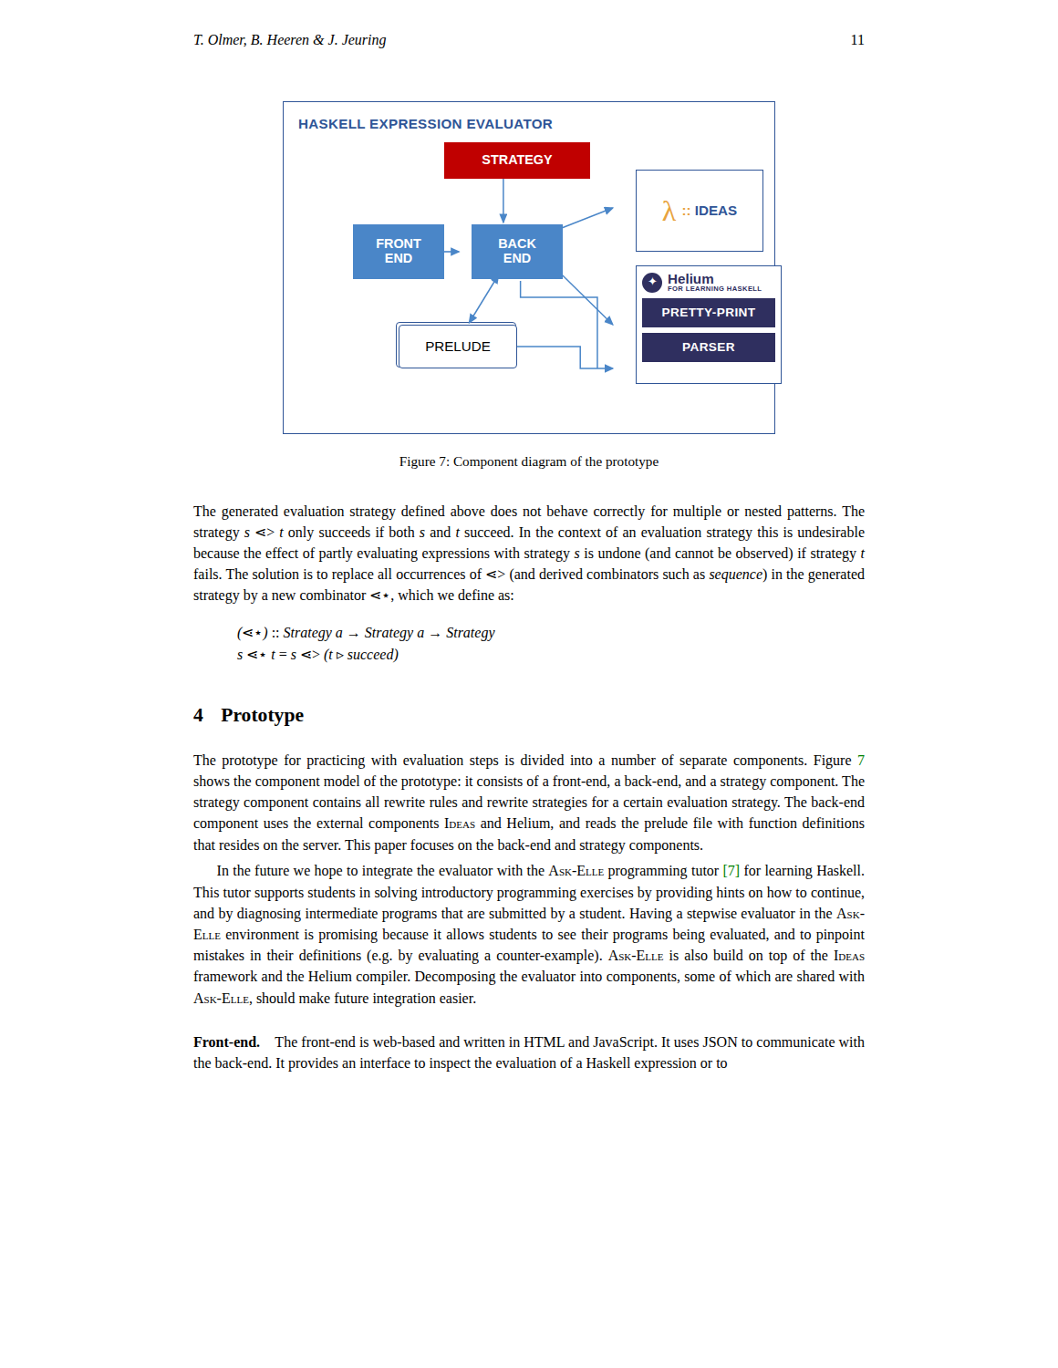T. Olmer, B. Heeren & J. Jeuring 11
HASKELL EXPRESSION EVALUATOR
STRATEGY
FRONT
END
BACK
END
PRELUDE
λ :: IDEAS
✦ HeliumFOR LEARNING HASKELL
PRETTY-PRINT
PARSER
Figure 7: Component diagram of the prototype
The generated evaluation strategy defined above does not behave correctly for multiple or nested patterns. The strategy s ⋖> t only succeeds if both s and t succeed. In the context of an evaluation strategy this is undesirable because the effect of partly evaluating expressions with strategy s is undone (and cannot be observed) if strategy t fails. The solution is to replace all occurrences of ⋖> (and derived combinators such as sequence) in the generated strategy by a new combinator ⋖⋆, which we define as:
(⋖⋆) :: Strategy a → Strategy a → Strategy
s ⋖⋆ t = s ⋖> (t ▹ succeed)
4 Prototype
The prototype for practicing with evaluation steps is divided into a number of separate components. Figure 7 shows the component model of the prototype: it consists of a front-end, a back-end, and a strategy component. The strategy component contains all rewrite rules and rewrite strategies for a certain evaluation strategy. The back-end component uses the external components Ideas and Helium, and reads the prelude file with function definitions that resides on the server. This paper focuses on the back-end and strategy components.
In the future we hope to integrate the evaluator with the Ask-Elle programming tutor [7] for learning Haskell. This tutor supports students in solving introductory programming exercises by providing hints on how to continue, and by diagnosing intermediate programs that are submitted by a student. Having a stepwise evaluator in the Ask-Elle environment is promising because it allows students to see their programs being evaluated, and to pinpoint mistakes in their definitions (e.g. by evaluating a counter-example). Ask-Elle is also build on top of the Ideas framework and the Helium compiler. Decomposing the evaluator into components, some of which are shared with Ask-Elle, should make future integration easier.
Front-end. The front-end is web-based and written in HTML and JavaScript. It uses JSON to communicate with the back-end. It provides an interface to inspect the evaluation of a Haskell expression or to